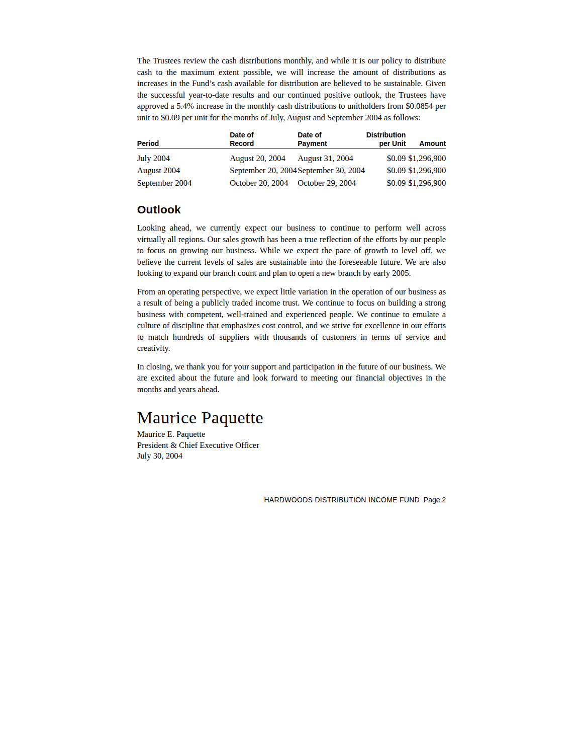The Trustees review the cash distributions monthly, and while it is our policy to distribute cash to the maximum extent possible, we will increase the amount of distributions as increases in the Fund’s cash available for distribution are believed to be sustainable. Given the successful year-to-date results and our continued positive outlook, the Trustees have approved a 5.4% increase in the monthly cash distributions to unitholders from $0.0854 per unit to $0.09 per unit for the months of July, August and September 2004 as follows:
| | Date of | Date of | Distribution | |
| --- | --- | --- | --- | --- |
| Period | Record | Payment | per Unit | Amount |
| July 2004 | August 20, 2004 | August 31, 2004 | $0.09 | $1,296,900 |
| August 2004 | September 20, 2004 | September 30, 2004 | $0.09 | $1,296,900 |
| September 2004 | October 20, 2004 | October 29, 2004 | $0.09 | $1,296,900 |
Outlook
Looking ahead, we currently expect our business to continue to perform well across virtually all regions. Our sales growth has been a true reflection of the efforts by our people to focus on growing our business. While we expect the pace of growth to level off, we believe the current levels of sales are sustainable into the foreseeable future. We are also looking to expand our branch count and plan to open a new branch by early 2005.
From an operating perspective, we expect little variation in the operation of our business as a result of being a publicly traded income trust. We continue to focus on building a strong business with competent, well-trained and experienced people. We continue to emulate a culture of discipline that emphasizes cost control, and we strive for excellence in our efforts to match hundreds of suppliers with thousands of customers in terms of service and creativity.
In closing, we thank you for your support and participation in the future of our business. We are excited about the future and look forward to meeting our financial objectives in the months and years ahead.
Maurice Paquette
Maurice E. Paquette
President & Chief Executive Officer
July 30, 2004
HARDWOODS DISTRIBUTION INCOME FUND Page 2